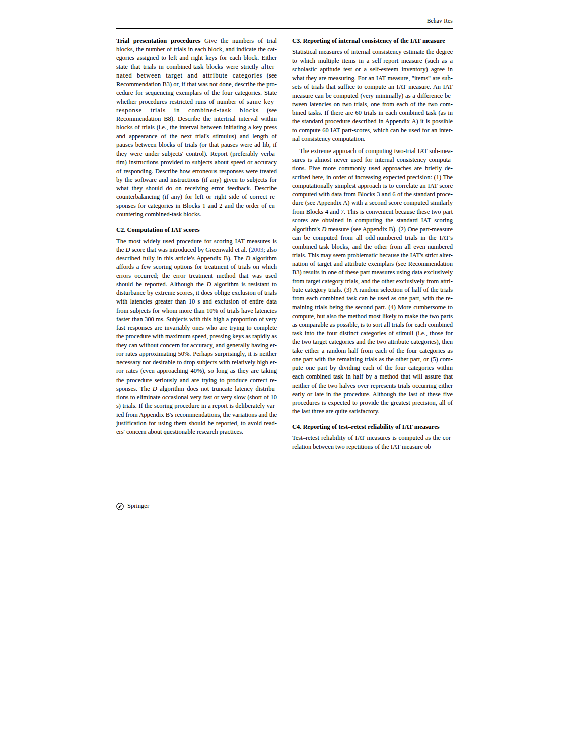Behav Res
Trial presentation procedures Give the numbers of trial blocks, the number of trials in each block, and indicate the categories assigned to left and right keys for each block. Either state that trials in combined-task blocks were strictly alternated between target and attribute categories (see Recommendation B3) or, if that was not done, describe the procedure for sequencing exemplars of the four categories. State whether procedures restricted runs of number of same-key-response trials in combined-task blocks (see Recommendation B8). Describe the intertrial interval within blocks of trials (i.e., the interval between initiating a key press and appearance of the next trial's stimulus) and length of pauses between blocks of trials (or that pauses were ad lib, if they were under subjects' control). Report (preferably verbatim) instructions provided to subjects about speed or accuracy of responding. Describe how erroneous responses were treated by the software and instructions (if any) given to subjects for what they should do on receiving error feedback. Describe counterbalancing (if any) for left or right side of correct responses for categories in Blocks 1 and 2 and the order of encountering combined-task blocks.
C2. Computation of IAT scores
The most widely used procedure for scoring IAT measures is the D score that was introduced by Greenwald et al. (2003; also described fully in this article's Appendix B). The D algorithm affords a few scoring options for treatment of trials on which errors occurred; the error treatment method that was used should be reported. Although the D algorithm is resistant to disturbance by extreme scores, it does oblige exclusion of trials with latencies greater than 10 s and exclusion of entire data from subjects for whom more than 10% of trials have latencies faster than 300 ms. Subjects with this high a proportion of very fast responses are invariably ones who are trying to complete the procedure with maximum speed, pressing keys as rapidly as they can without concern for accuracy, and generally having error rates approximating 50%. Perhaps surprisingly, it is neither necessary nor desirable to drop subjects with relatively high error rates (even approaching 40%), so long as they are taking the procedure seriously and are trying to produce correct responses. The D algorithm does not truncate latency distributions to eliminate occasional very fast or very slow (short of 10 s) trials. If the scoring procedure in a report is deliberately varied from Appendix B's recommendations, the variations and the justification for using them should be reported, to avoid readers' concern about questionable research practices.
C3. Reporting of internal consistency of the IAT measure
Statistical measures of internal consistency estimate the degree to which multiple items in a self-report measure (such as a scholastic aptitude test or a self-esteem inventory) agree in what they are measuring. For an IAT measure, "items" are subsets of trials that suffice to compute an IAT measure. An IAT measure can be computed (very minimally) as a difference between latencies on two trials, one from each of the two combined tasks. If there are 60 trials in each combined task (as in the standard procedure described in Appendix A) it is possible to compute 60 IAT part-scores, which can be used for an internal consistency computation.
The extreme approach of computing two-trial IAT sub-measures is almost never used for internal consistency computations. Five more commonly used approaches are briefly described here, in order of increasing expected precision: (1) The computationally simplest approach is to correlate an IAT score computed with data from Blocks 3 and 6 of the standard procedure (see Appendix A) with a second score computed similarly from Blocks 4 and 7. This is convenient because these two-part scores are obtained in computing the standard IAT scoring algorithm's D measure (see Appendix B). (2) One part-measure can be computed from all odd-numbered trials in the IAT's combined-task blocks, and the other from all even-numbered trials. This may seem problematic because the IAT's strict alternation of target and attribute exemplars (see Recommendation B3) results in one of these part measures using data exclusively from target category trials, and the other exclusively from attribute category trials. (3) A random selection of half of the trials from each combined task can be used as one part, with the remaining trials being the second part. (4) More cumbersome to compute, but also the method most likely to make the two parts as comparable as possible, is to sort all trials for each combined task into the four distinct categories of stimuli (i.e., those for the two target categories and the two attribute categories), then take either a random half from each of the four categories as one part with the remaining trials as the other part, or (5) compute one part by dividing each of the four categories within each combined task in half by a method that will assure that neither of the two halves over-represents trials occurring either early or late in the procedure. Although the last of these five procedures is expected to provide the greatest precision, all of the last three are quite satisfactory.
C4. Reporting of test–retest reliability of IAT measures
Test–retest reliability of IAT measures is computed as the correlation between two repetitions of the IAT measure ob-
Springer